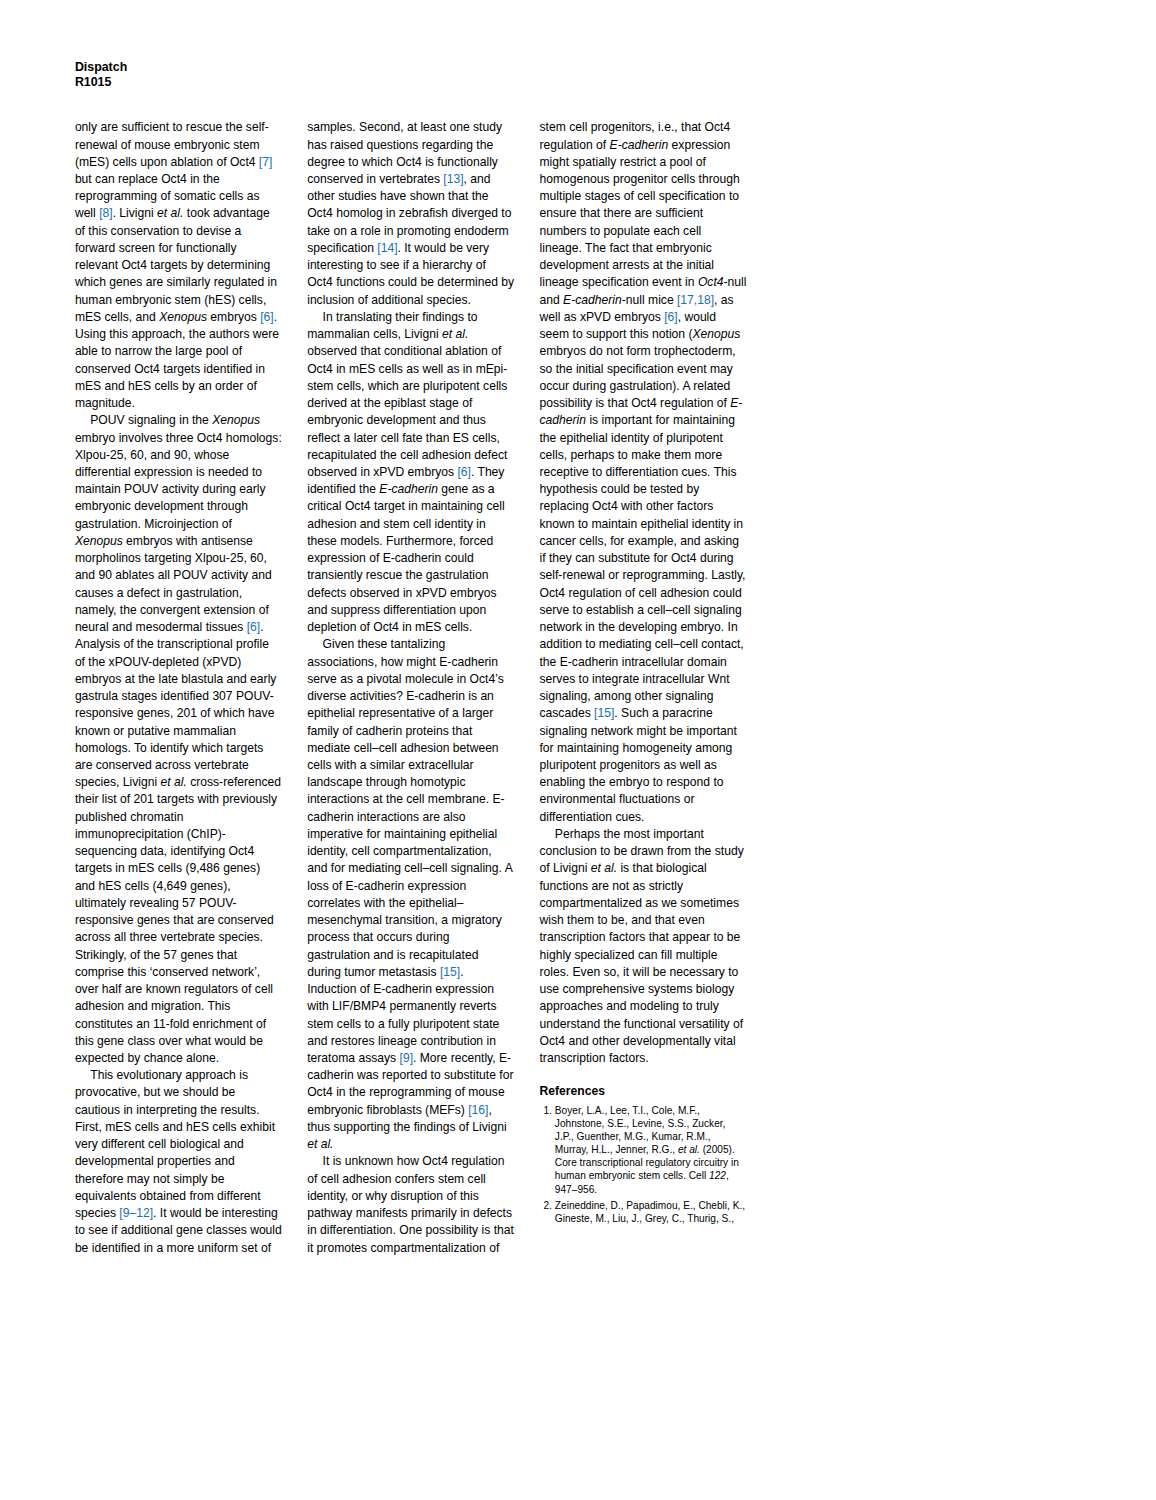Dispatch
R1015
only are sufficient to rescue the self-renewal of mouse embryonic stem (mES) cells upon ablation of Oct4 [7] but can replace Oct4 in the reprogramming of somatic cells as well [8]. Livigni et al. took advantage of this conservation to devise a forward screen for functionally relevant Oct4 targets by determining which genes are similarly regulated in human embryonic stem (hES) cells, mES cells, and Xenopus embryos [6]. Using this approach, the authors were able to narrow the large pool of conserved Oct4 targets identified in mES and hES cells by an order of magnitude.
POUV signaling in the Xenopus embryo involves three Oct4 homologs: Xlpou-25, 60, and 90, whose differential expression is needed to maintain POUV activity during early embryonic development through gastrulation. Microinjection of Xenopus embryos with antisense morpholinos targeting Xlpou-25, 60, and 90 ablates all POUV activity and causes a defect in gastrulation, namely, the convergent extension of neural and mesodermal tissues [6]. Analysis of the transcriptional profile of the xPOUV-depleted (xPVD) embryos at the late blastula and early gastrula stages identified 307 POUV-responsive genes, 201 of which have known or putative mammalian homologs. To identify which targets are conserved across vertebrate species, Livigni et al. cross-referenced their list of 201 targets with previously published chromatin immunoprecipitation (ChIP)-sequencing data, identifying Oct4 targets in mES cells (9,486 genes) and hES cells (4,649 genes), ultimately revealing 57 POUV-responsive genes that are conserved across all three vertebrate species. Strikingly, of the 57 genes that comprise this ‘conserved network’, over half are known regulators of cell adhesion and migration. This constitutes an 11-fold enrichment of this gene class over what would be expected by chance alone.
This evolutionary approach is provocative, but we should be cautious in interpreting the results. First, mES cells and hES cells exhibit very different cell biological and developmental properties and therefore may not simply be equivalents obtained from different species [9–12]. It would be interesting to see if additional gene classes would be identified in a more uniform set of samples. Second, at least one study has raised questions regarding the degree to which Oct4 is functionally conserved in vertebrates [13], and other studies have shown that the Oct4 homolog in zebrafish diverged to take on a role in promoting endoderm specification [14]. It would be very interesting to see if a hierarchy of Oct4 functions could be determined by inclusion of additional species.
In translating their findings to mammalian cells, Livigni et al. observed that conditional ablation of Oct4 in mES cells as well as in mEpi-stem cells, which are pluripotent cells derived at the epiblast stage of embryonic development and thus reflect a later cell fate than ES cells, recapitulated the cell adhesion defect observed in xPVD embryos [6]. They identified the E-cadherin gene as a critical Oct4 target in maintaining cell adhesion and stem cell identity in these models. Furthermore, forced expression of E-cadherin could transiently rescue the gastrulation defects observed in xPVD embryos and suppress differentiation upon depletion of Oct4 in mES cells.
Given these tantalizing associations, how might E-cadherin serve as a pivotal molecule in Oct4’s diverse activities? E-cadherin is an epithelial representative of a larger family of cadherin proteins that mediate cell–cell adhesion between cells with a similar extracellular landscape through homotypic interactions at the cell membrane. E-cadherin interactions are also imperative for maintaining epithelial identity, cell compartmentalization, and for mediating cell–cell signaling. A loss of E-cadherin expression correlates with the epithelial–mesenchymal transition, a migratory process that occurs during gastrulation and is recapitulated during tumor metastasis [15]. Induction of E-cadherin expression with LIF/BMP4 permanently reverts stem cells to a fully pluripotent state and restores lineage contribution in teratoma assays [9]. More recently, E-cadherin was reported to substitute for Oct4 in the reprogramming of mouse embryonic fibroblasts (MEFs) [16], thus supporting the findings of Livigni et al.
It is unknown how Oct4 regulation of cell adhesion confers stem cell identity, or why disruption of this pathway manifests primarily in defects in differentiation. One possibility is that it promotes compartmentalization of stem cell progenitors, i.e., that Oct4 regulation of E-cadherin expression might spatially restrict a pool of homogenous progenitor cells through multiple stages of cell specification to ensure that there are sufficient numbers to populate each cell lineage. The fact that embryonic development arrests at the initial lineage specification event in Oct4-null and E-cadherin-null mice [17,18], as well as xPVD embryos [6], would seem to support this notion (Xenopus embryos do not form trophectoderm, so the initial specification event may occur during gastrulation). A related possibility is that Oct4 regulation of E-cadherin is important for maintaining the epithelial identity of pluripotent cells, perhaps to make them more receptive to differentiation cues. This hypothesis could be tested by replacing Oct4 with other factors known to maintain epithelial identity in cancer cells, for example, and asking if they can substitute for Oct4 during self-renewal or reprogramming. Lastly, Oct4 regulation of cell adhesion could serve to establish a cell–cell signaling network in the developing embryo. In addition to mediating cell–cell contact, the E-cadherin intracellular domain serves to integrate intracellular Wnt signaling, among other signaling cascades [15]. Such a paracrine signaling network might be important for maintaining homogeneity among pluripotent progenitors as well as enabling the embryo to respond to environmental fluctuations or differentiation cues.
Perhaps the most important conclusion to be drawn from the study of Livigni et al. is that biological functions are not as strictly compartmentalized as we sometimes wish them to be, and that even transcription factors that appear to be highly specialized can fill multiple roles. Even so, it will be necessary to use comprehensive systems biology approaches and modeling to truly understand the functional versatility of Oct4 and other developmentally vital transcription factors.
References
Boyer, L.A., Lee, T.I., Cole, M.F., Johnstone, S.E., Levine, S.S., Zucker, J.P., Guenther, M.G., Kumar, R.M., Murray, H.L., Jenner, R.G., et al. (2005). Core transcriptional regulatory circuitry in human embryonic stem cells. Cell 122, 947–956.
Zeineddine, D., Papadimou, E., Chebli, K., Gineste, M., Liu, J., Grey, C., Thurig, S.,